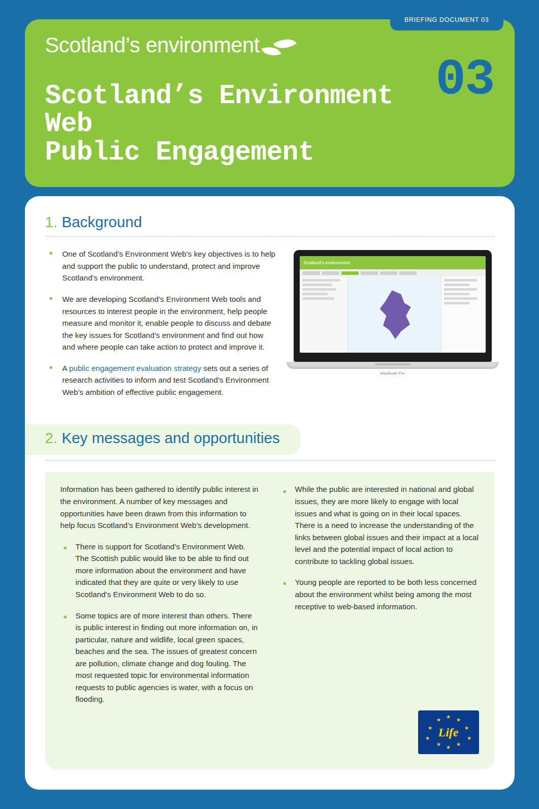BRIEFING DOCUMENT 03
Scotland’s environment
03
Scotland’s Environment Web
Public Engagement
1. Background
One of Scotland’s Environment Web’s key objectives is to help and support the public to understand, protect and improve Scotland’s environment.
We are developing Scotland’s Environment Web tools and resources to interest people in the environment, help people measure and monitor it, enable people to discuss and debate the key issues for Scotland’s environment and find out how and where people can take action to protect and improve it.
A public engagement evaluation strategy sets out a series of research activities to inform and test Scotland’s Environment Web’s ambition of effective public engagement.
Scotland’s environment
MacBook Pro
2. Key messages and opportunities
Information has been gathered to identify public interest in the environment. A number of key messages and opportunities have been drawn from this information to help focus Scotland’s Environment Web’s development.
There is support for Scotland’s Environment Web. The Scottish public would like to be able to find out more information about the environment and have indicated that they are quite or very likely to use Scotland’s Environment Web to do so.
Some topics are of more interest than others. There is public interest in finding out more information on, in particular, nature and wildlife, local green spaces, beaches and the sea. The issues of greatest concern are pollution, climate change and dog fouling. The most requested topic for environmental information requests to public agencies is water, with a focus on flooding.
While the public are interested in national and global issues, they are more likely to engage with local issues and what is going on in their local spaces. There is a need to increase the understanding of the links between global issues and their impact at a local level and the potential impact of local action to contribute to tackling global issues.
Young people are reported to be both less concerned about the environment whilst being among the most receptive to web-based information.
★ ★ ★ ★ ★ ★ ★ ★ ★ ★
Life